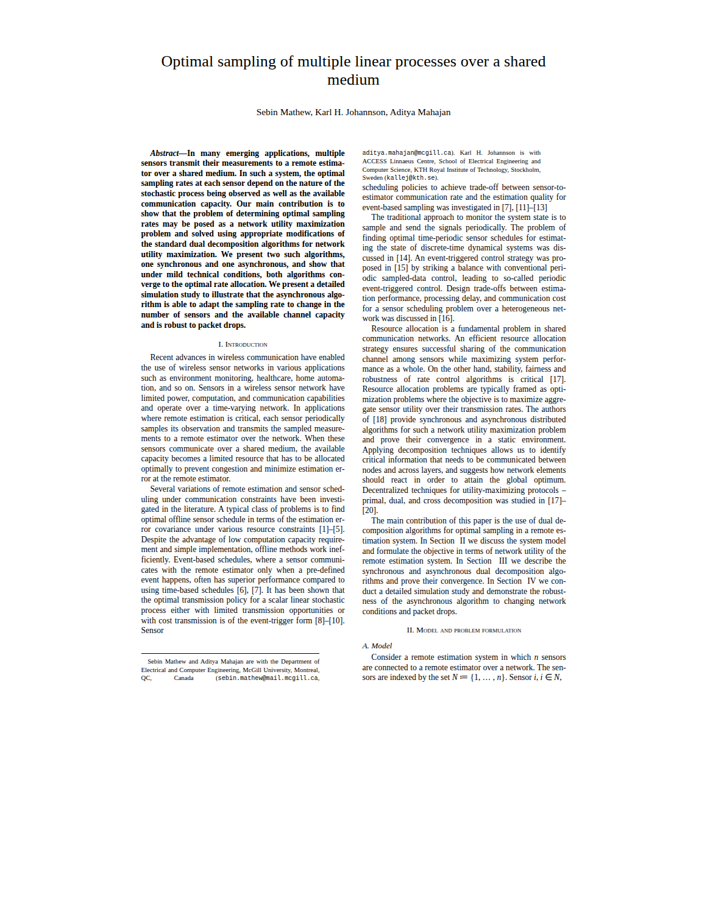Optimal sampling of multiple linear processes over a shared medium
Sebin Mathew, Karl H. Johannson, Aditya Mahajan
Abstract—In many emerging applications, multiple sensors transmit their measurements to a remote estimator over a shared medium. In such a system, the optimal sampling rates at each sensor depend on the nature of the stochastic process being observed as well as the available communication capacity. Our main contribution is to show that the problem of determining optimal sampling rates may be posed as a network utility maximization problem and solved using appropriate modifications of the standard dual decomposition algorithms for network utility maximization. We present two such algorithms, one synchronous and one asynchronous, and show that under mild technical conditions, both algorithms converge to the optimal rate allocation. We present a detailed simulation study to illustrate that the asynchronous algorithm is able to adapt the sampling rate to change in the number of sensors and the available channel capacity and is robust to packet drops.
I. Introduction
Recent advances in wireless communication have enabled the use of wireless sensor networks in various applications such as environment monitoring, healthcare, home automation, and so on. Sensors in a wireless sensor network have limited power, computation, and communication capabilities and operate over a time-varying network. In applications where remote estimation is critical, each sensor periodically samples its observation and transmits the sampled measurements to a remote estimator over the network. When these sensors communicate over a shared medium, the available capacity becomes a limited resource that has to be allocated optimally to prevent congestion and minimize estimation error at the remote estimator.
Several variations of remote estimation and sensor scheduling under communication constraints have been investigated in the literature. A typical class of problems is to find optimal offline sensor schedule in terms of the estimation error covariance under various resource constraints [1]–[5]. Despite the advantage of low computation capacity requirement and simple implementation, offline methods work inefficiently. Event-based schedules, where a sensor communicates with the remote estimator only when a pre-defined event happens, often has superior performance compared to using time-based schedules [6], [7]. It has been shown that the optimal transmission policy for a scalar linear stochastic process either with limited transmission opportunities or with cost transmission is of the event-trigger form [8]–[10]. Sensor
Sebin Mathew and Aditya Mahajan are with the Department of Electrical and Computer Engineering, McGill University, Montreal, QC, Canada (sebin.mathew@mail.mcgill.ca, aditya.mahajan@mcgill.ca). Karl H. Johannson is with ACCESS Linnaeus Centre, School of Electrical Engineering and Computer Science, KTH Royal Institute of Technology, Stockholm, Sweden (kallej@kth.se).
scheduling policies to achieve trade-off between sensor-to-estimator communication rate and the estimation quality for event-based sampling was investigated in [7], [11]–[13]
The traditional approach to monitor the system state is to sample and send the signals periodically. The problem of finding optimal time-periodic sensor schedules for estimating the state of discrete-time dynamical systems was discussed in [14]. An event-triggered control strategy was proposed in [15] by striking a balance with conventional periodic sampled-data control, leading to so-called periodic event-triggered control. Design trade-offs between estimation performance, processing delay, and communication cost for a sensor scheduling problem over a heterogeneous network was discussed in [16].
Resource allocation is a fundamental problem in shared communication networks. An efficient resource allocation strategy ensures successful sharing of the communication channel among sensors while maximizing system performance as a whole. On the other hand, stability, fairness and robustness of rate control algorithms is critical [17]. Resource allocation problems are typically framed as optimization problems where the objective is to maximize aggregate sensor utility over their transmission rates. The authors of [18] provide synchronous and asynchronous distributed algorithms for such a network utility maximization problem and prove their convergence in a static environment. Applying decomposition techniques allows us to identify critical information that needs to be communicated between nodes and across layers, and suggests how network elements should react in order to attain the global optimum. Decentralized techniques for utility-maximizing protocols – primal, dual, and cross decomposition was studied in [17]–[20].
The main contribution of this paper is the use of dual decomposition algorithms for optimal sampling in a remote estimation system. In Section II we discuss the system model and formulate the objective in terms of network utility of the remote estimation system. In Section III we describe the synchronous and asynchronous dual decomposition algorithms and prove their convergence. In Section IV we conduct a detailed simulation study and demonstrate the robustness of the asynchronous algorithm to changing network conditions and packet drops.
II. Model and problem formulation
A. Model
Consider a remote estimation system in which n sensors are connected to a remote estimator over a network. The sensors are indexed by the set N ≔ {1, … , n}. Sensor i, i ∈ N,